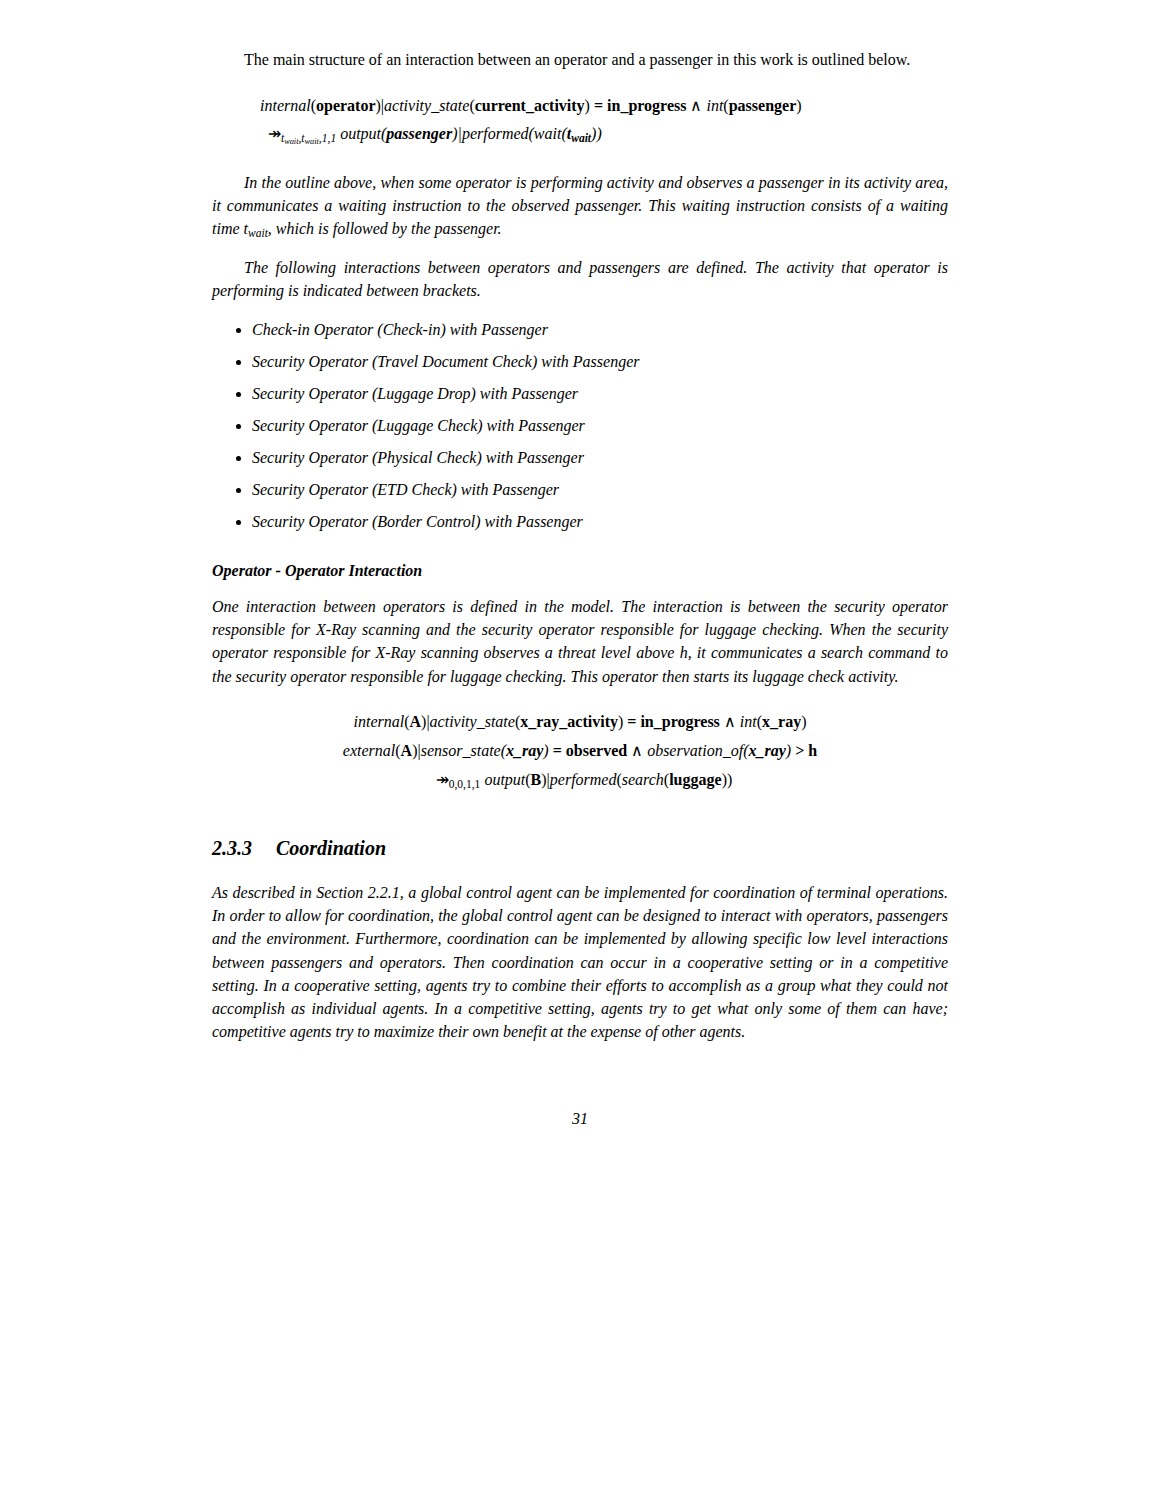The main structure of an interaction between an operator and a passenger in this work is outlined below.
internal(operator)|activity_state(current_activity) = in_progress ∧ int(passenger)
↠twait,twait,1,1 output(passenger)|performed(wait(twait))
In the outline above, when some operator is performing activity and observes a passenger in its activity area, it communicates a waiting instruction to the observed passenger. This waiting instruction consists of a waiting time twait, which is followed by the passenger.
The following interactions between operators and passengers are defined. The activity that operator is performing is indicated between brackets.
Check-in Operator (Check-in) with Passenger
Security Operator (Travel Document Check) with Passenger
Security Operator (Luggage Drop) with Passenger
Security Operator (Luggage Check) with Passenger
Security Operator (Physical Check) with Passenger
Security Operator (ETD Check) with Passenger
Security Operator (Border Control) with Passenger
Operator - Operator Interaction
One interaction between operators is defined in the model. The interaction is between the security operator responsible for X-Ray scanning and the security operator responsible for luggage checking. When the security operator responsible for X-Ray scanning observes a threat level above h, it communicates a search command to the security operator responsible for luggage checking. This operator then starts its luggage check activity.
internal(A)|activity_state(x_ray_activity) = in_progress ∧ int(x_ray)
external(A)|sensor_state(x_ray) = observed ∧ observation_of(x_ray) > h
↠0,0,1,1 output(B)|performed(search(luggage))
2.3.3 Coordination
As described in Section 2.2.1, a global control agent can be implemented for coordination of terminal operations. In order to allow for coordination, the global control agent can be designed to interact with operators, passengers and the environment. Furthermore, coordination can be implemented by allowing specific low level interactions between passengers and operators. Then coordination can occur in a cooperative setting or in a competitive setting. In a cooperative setting, agents try to combine their efforts to accomplish as a group what they could not accomplish as individual agents. In a competitive setting, agents try to get what only some of them can have; competitive agents try to maximize their own benefit at the expense of other agents.
31